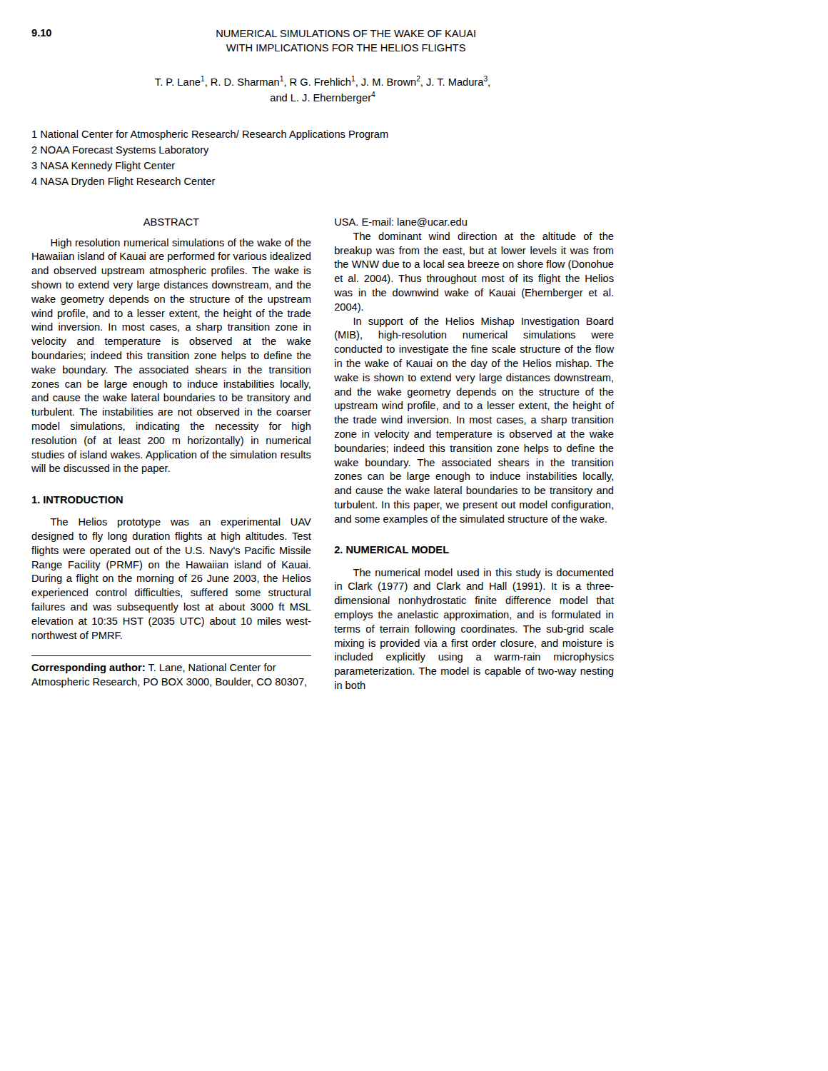9.10
Numerical Simulations of the Wake of Kauai
with Implications for the Helios Flights
T. P. Lane1, R. D. Sharman1, R G. Frehlich1, J. M. Brown2, J. T. Madura3,
and L. J. Ehernberger4
1 National Center for Atmospheric Research/ Research Applications Program
2 NOAA Forecast Systems Laboratory
3 NASA Kennedy Flight Center
4 NASA Dryden Flight Research Center
ABSTRACT
High resolution numerical simulations of the wake of the Hawaiian island of Kauai are performed for various idealized and observed upstream atmospheric profiles. The wake is shown to extend very large distances downstream, and the wake geometry depends on the structure of the upstream wind profile, and to a lesser extent, the height of the trade wind inversion. In most cases, a sharp transition zone in velocity and temperature is observed at the wake boundaries; indeed this transition zone helps to define the wake boundary. The associated shears in the transition zones can be large enough to induce instabilities locally, and cause the wake lateral boundaries to be transitory and turbulent. The instabilities are not observed in the coarser model simulations, indicating the necessity for high resolution (of at least 200 m horizontally) in numerical studies of island wakes. Application of the simulation results will be discussed in the paper.
1. INTRODUCTION
The Helios prototype was an experimental UAV designed to fly long duration flights at high altitudes. Test flights were operated out of the U.S. Navy's Pacific Missile Range Facility (PRMF) on the Hawaiian island of Kauai. During a flight on the morning of 26 June 2003, the Helios experienced control difficulties, suffered some structural failures and was subsequently lost at about 3000 ft MSL elevation at 10:35 HST (2035 UTC) about 10 miles west- northwest of PMRF.
Corresponding author: T. Lane, National Center for Atmospheric Research, PO BOX 3000, Boulder, CO 80307, USA. E-mail: lane@ucar.edu
The dominant wind direction at the altitude of the breakup was from the east, but at lower levels it was from the WNW due to a local sea breeze on shore flow (Donohue et al. 2004). Thus throughout most of its flight the Helios was in the downwind wake of Kauai (Ehernberger et al. 2004).
In support of the Helios Mishap Investigation Board (MIB), high-resolution numerical simulations were conducted to investigate the fine scale structure of the flow in the wake of Kauai on the day of the Helios mishap. The wake is shown to extend very large distances downstream, and the wake geometry depends on the structure of the upstream wind profile, and to a lesser extent, the height of the trade wind inversion. In most cases, a sharp transition zone in velocity and temperature is observed at the wake boundaries; indeed this transition zone helps to define the wake boundary. The associated shears in the transition zones can be large enough to induce instabilities locally, and cause the wake lateral boundaries to be transitory and turbulent. In this paper, we present out model configuration, and some examples of the simulated structure of the wake.
2. NUMERICAL MODEL
The numerical model used in this study is documented in Clark (1977) and Clark and Hall (1991). It is a three-dimensional nonhydrostatic finite difference model that employs the anelastic approximation, and is formulated in terms of terrain following coordinates. The sub-grid scale mixing is provided via a first order closure, and moisture is included explicitly using a warm-rain microphysics parameterization. The model is capable of two-way nesting in both